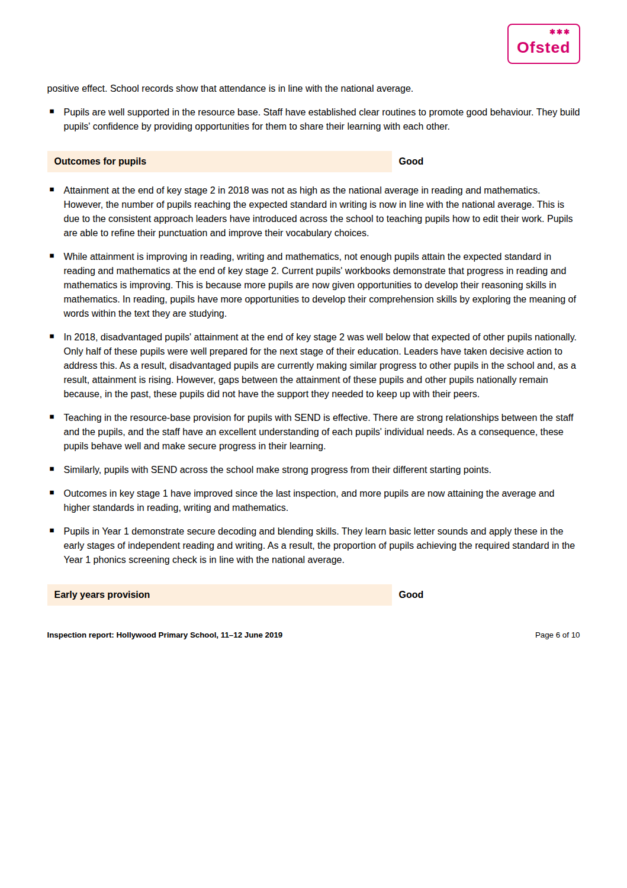✱✱✱ Ofsted
positive effect. School records show that attendance is in line with the national average.
Pupils are well supported in the resource base. Staff have established clear routines to promote good behaviour. They build pupils' confidence by providing opportunities for them to share their learning with each other.
Outcomes for pupils
Good
Attainment at the end of key stage 2 in 2018 was not as high as the national average in reading and mathematics. However, the number of pupils reaching the expected standard in writing is now in line with the national average. This is due to the consistent approach leaders have introduced across the school to teaching pupils how to edit their work. Pupils are able to refine their punctuation and improve their vocabulary choices.
While attainment is improving in reading, writing and mathematics, not enough pupils attain the expected standard in reading and mathematics at the end of key stage 2. Current pupils' workbooks demonstrate that progress in reading and mathematics is improving. This is because more pupils are now given opportunities to develop their reasoning skills in mathematics. In reading, pupils have more opportunities to develop their comprehension skills by exploring the meaning of words within the text they are studying.
In 2018, disadvantaged pupils' attainment at the end of key stage 2 was well below that expected of other pupils nationally. Only half of these pupils were well prepared for the next stage of their education. Leaders have taken decisive action to address this. As a result, disadvantaged pupils are currently making similar progress to other pupils in the school and, as a result, attainment is rising. However, gaps between the attainment of these pupils and other pupils nationally remain because, in the past, these pupils did not have the support they needed to keep up with their peers.
Teaching in the resource-base provision for pupils with SEND is effective. There are strong relationships between the staff and the pupils, and the staff have an excellent understanding of each pupils' individual needs. As a consequence, these pupils behave well and make secure progress in their learning.
Similarly, pupils with SEND across the school make strong progress from their different starting points.
Outcomes in key stage 1 have improved since the last inspection, and more pupils are now attaining the average and higher standards in reading, writing and mathematics.
Pupils in Year 1 demonstrate secure decoding and blending skills. They learn basic letter sounds and apply these in the early stages of independent reading and writing. As a result, the proportion of pupils achieving the required standard in the Year 1 phonics screening check is in line with the national average.
Early years provision
Good
Inspection report: Hollywood Primary School, 11–12 June 2019
Page 6 of 10